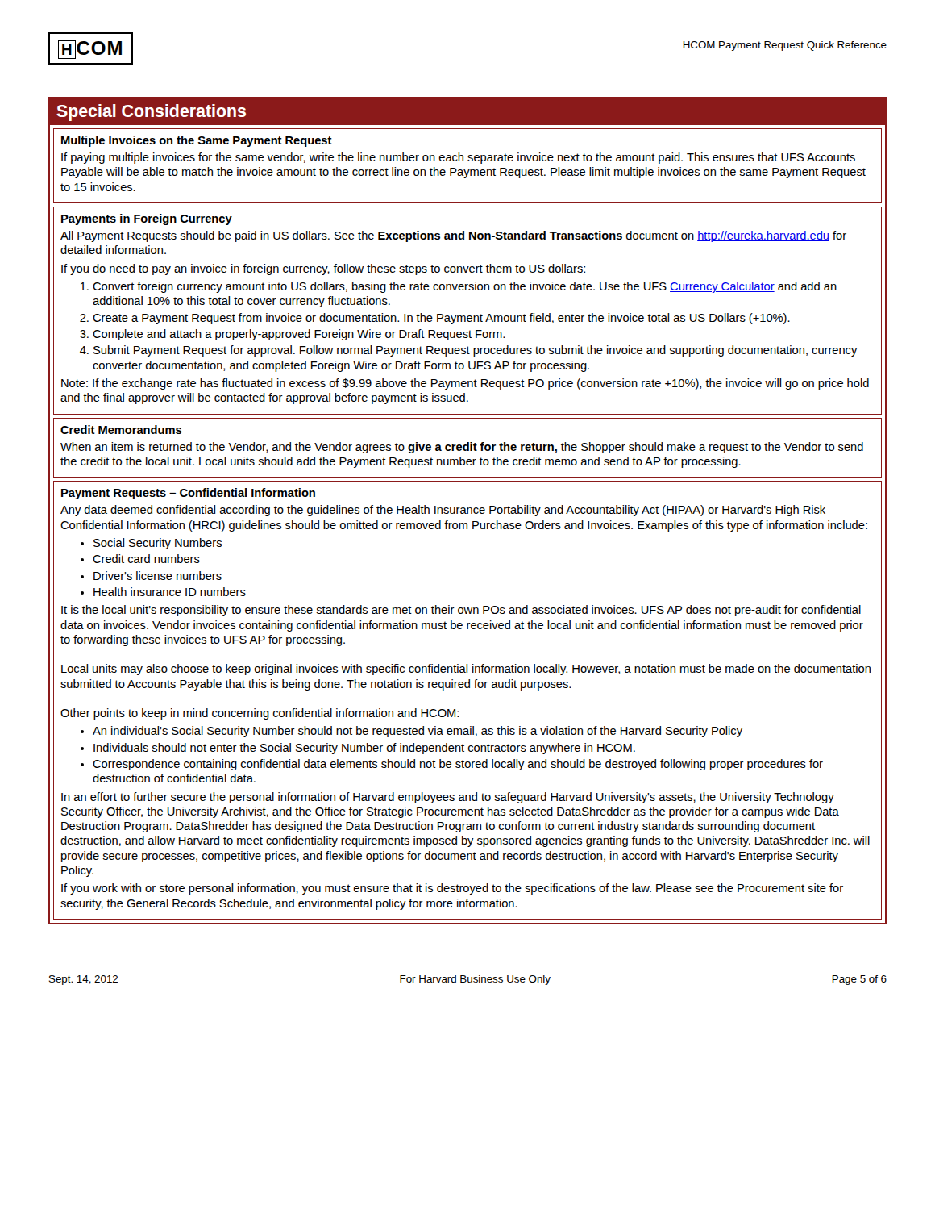HCOM
HCOM Payment Request Quick Reference
Special Considerations
Multiple Invoices on the Same Payment Request
If paying multiple invoices for the same vendor, write the line number on each separate invoice next to the amount paid. This ensures that UFS Accounts Payable will be able to match the invoice amount to the correct line on the Payment Request. Please limit multiple invoices on the same Payment Request to 15 invoices.
Payments in Foreign Currency
All Payment Requests should be paid in US dollars. See the Exceptions and Non-Standard Transactions document on http://eureka.harvard.edu for detailed information.
If you do need to pay an invoice in foreign currency, follow these steps to convert them to US dollars:
Convert foreign currency amount into US dollars, basing the rate conversion on the invoice date. Use the UFS Currency Calculator and add an additional 10% to this total to cover currency fluctuations.
Create a Payment Request from invoice or documentation. In the Payment Amount field, enter the invoice total as US Dollars (+10%).
Complete and attach a properly-approved Foreign Wire or Draft Request Form.
Submit Payment Request for approval. Follow normal Payment Request procedures to submit the invoice and supporting documentation, currency converter documentation, and completed Foreign Wire or Draft Form to UFS AP for processing.
Note: If the exchange rate has fluctuated in excess of $9.99 above the Payment Request PO price (conversion rate +10%), the invoice will go on price hold and the final approver will be contacted for approval before payment is issued.
Credit Memorandums
When an item is returned to the Vendor, and the Vendor agrees to give a credit for the return, the Shopper should make a request to the Vendor to send the credit to the local unit. Local units should add the Payment Request number to the credit memo and send to AP for processing.
Payment Requests – Confidential Information
Any data deemed confidential according to the guidelines of the Health Insurance Portability and Accountability Act (HIPAA) or Harvard's High Risk Confidential Information (HRCI) guidelines should be omitted or removed from Purchase Orders and Invoices. Examples of this type of information include:
Social Security Numbers
Credit card numbers
Driver's license numbers
Health insurance ID numbers
It is the local unit's responsibility to ensure these standards are met on their own POs and associated invoices. UFS AP does not pre-audit for confidential data on invoices. Vendor invoices containing confidential information must be received at the local unit and confidential information must be removed prior to forwarding these invoices to UFS AP for processing.
Local units may also choose to keep original invoices with specific confidential information locally. However, a notation must be made on the documentation submitted to Accounts Payable that this is being done. The notation is required for audit purposes.
Other points to keep in mind concerning confidential information and HCOM:
An individual's Social Security Number should not be requested via email, as this is a violation of the Harvard Security Policy
Individuals should not enter the Social Security Number of independent contractors anywhere in HCOM.
Correspondence containing confidential data elements should not be stored locally and should be destroyed following proper procedures for destruction of confidential data.
In an effort to further secure the personal information of Harvard employees and to safeguard Harvard University's assets, the University Technology Security Officer, the University Archivist, and the Office for Strategic Procurement has selected DataShredder as the provider for a campus wide Data Destruction Program. DataShredder has designed the Data Destruction Program to conform to current industry standards surrounding document destruction, and allow Harvard to meet confidentiality requirements imposed by sponsored agencies granting funds to the University. DataShredder Inc. will provide secure processes, competitive prices, and flexible options for document and records destruction, in accord with Harvard's Enterprise Security Policy.
If you work with or store personal information, you must ensure that it is destroyed to the specifications of the law. Please see the Procurement site for security, the General Records Schedule, and environmental policy for more information.
Sept. 14, 2012
For Harvard Business Use Only
Page 5 of 6